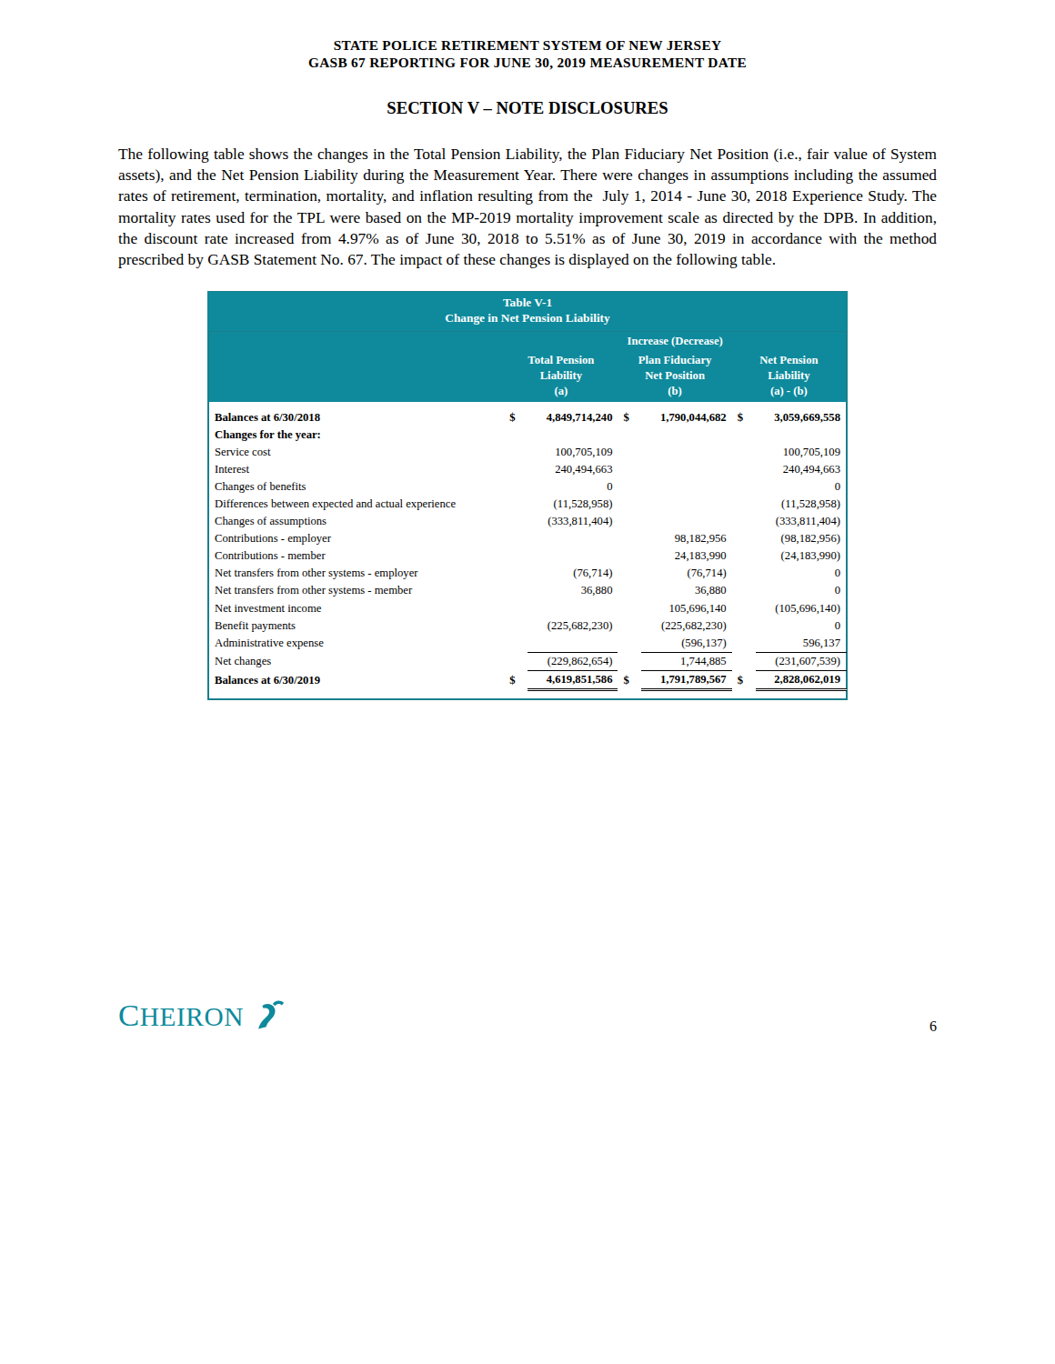STATE POLICE RETIREMENT SYSTEM OF NEW JERSEY
GASB 67 REPORTING FOR JUNE 30, 2019 MEASUREMENT DATE
SECTION V – NOTE DISCLOSURES
The following table shows the changes in the Total Pension Liability, the Plan Fiduciary Net Position (i.e., fair value of System assets), and the Net Pension Liability during the Measurement Year. There were changes in assumptions including the assumed rates of retirement, termination, mortality, and inflation resulting from the July 1, 2014 - June 30, 2018 Experience Study. The mortality rates used for the TPL were based on the MP-2019 mortality improvement scale as directed by the DPB. In addition, the discount rate increased from 4.97% as of June 30, 2018 to 5.51% as of June 30, 2019 in accordance with the method prescribed by GASB Statement No. 67. The impact of these changes is displayed on the following table.
Table V-1 Change in Net Pension Liability
| | Increase (Decrease) |
| --- | --- |
| | Total Pension Liability (a) | Plan Fiduciary Net Position (b) | Net Pension Liability (a) - (b) |
| Balances at 6/30/2018 | $ | 4,849,714,240 | $ | 1,790,044,682 | $ | 3,059,669,558 |
| Changes for the year: | | | | | | |
| Service cost | | 100,705,109 | | | | 100,705,109 |
| Interest | | 240,494,663 | | | | 240,494,663 |
| Changes of benefits | | 0 | | | | 0 |
| Differences between expected and actual experience | | (11,528,958) | | | | (11,528,958) |
| Changes of assumptions | | (333,811,404) | | | | (333,811,404) |
| Contributions - employer | | | | 98,182,956 | | (98,182,956) |
| Contributions - member | | | | 24,183,990 | | (24,183,990) |
| Net transfers from other systems - employer | | (76,714) | | (76,714) | | 0 |
| Net transfers from other systems - member | | 36,880 | | 36,880 | | 0 |
| Net investment income | | | | 105,696,140 | | (105,696,140) |
| Benefit payments | | (225,682,230) | | (225,682,230) | | 0 |
| Administrative expense | | | | (596,137) | | 596,137 |
| Net changes | | (229,862,654) | | 1,744,885 | | (231,607,539) |
| Balances at 6/30/2019 | $ | 4,619,851,586 | $ | 1,791,789,567 | $ | 2,828,062,019 |
CHEIRON
6